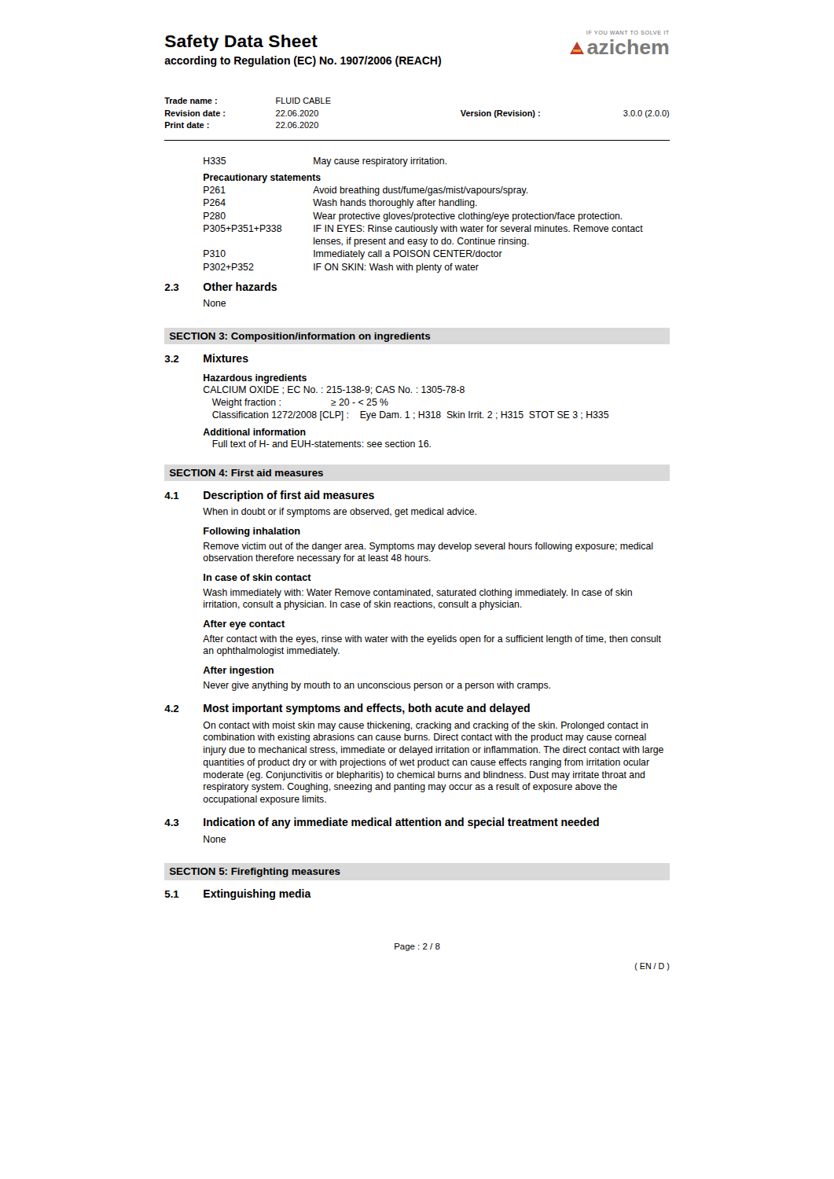Safety Data Sheet
according to Regulation (EC) No. 1907/2006 (REACH)
IF YOU WANT TO SOLVE IT
azichem
| Trade name : | FLUID CABLE | | |
| Revision date : | 22.06.2020 | Version (Revision) : | 3.0.0 (2.0.0) |
| Print date : | 22.06.2020 | | |
| H335 | May cause respiratory irritation. |
Precautionary statements
| P261 | Avoid breathing dust/fume/gas/mist/vapours/spray. |
| P264 | Wash hands thoroughly after handling. |
| P280 | Wear protective gloves/protective clothing/eye protection/face protection. |
| P305+P351+P338 | IF IN EYES: Rinse cautiously with water for several minutes. Remove contact lenses, if present and easy to do. Continue rinsing. |
| P310 | Immediately call a POISON CENTER/doctor |
| P302+P352 | IF ON SKIN: Wash with plenty of water |
2.3
Other hazards
None
SECTION 3: Composition/information on ingredients
3.2
Mixtures
Hazardous ingredients
CALCIUM OXIDE ; EC No. : 215-138-9; CAS No. : 1305-78-8
Weight fraction :≥ 20 - < 25 %
Classification 1272/2008 [CLP] : Eye Dam. 1 ; H318 Skin Irrit. 2 ; H315 STOT SE 3 ; H335
Additional information
Full text of H- and EUH-statements: see section 16.
SECTION 4: First aid measures
4.1
Description of first aid measures
When in doubt or if symptoms are observed, get medical advice.
Following inhalation
Remove victim out of the danger area. Symptoms may develop several hours following exposure; medical observation therefore necessary for at least 48 hours.
In case of skin contact
Wash immediately with: Water Remove contaminated, saturated clothing immediately. In case of skin irritation, consult a physician. In case of skin reactions, consult a physician.
After eye contact
After contact with the eyes, rinse with water with the eyelids open for a sufficient length of time, then consult an ophthalmologist immediately.
After ingestion
Never give anything by mouth to an unconscious person or a person with cramps.
4.2
Most important symptoms and effects, both acute and delayed
On contact with moist skin may cause thickening, cracking and cracking of the skin. Prolonged contact in combination with existing abrasions can cause burns. Direct contact with the product may cause corneal injury due to mechanical stress, immediate or delayed irritation or inflammation. The direct contact with large quantities of product dry or with projections of wet product can cause effects ranging from irritation ocular moderate (eg. Conjunctivitis or blepharitis) to chemical burns and blindness. Dust may irritate throat and respiratory system. Coughing, sneezing and panting may occur as a result of exposure above the occupational exposure limits.
4.3
Indication of any immediate medical attention and special treatment needed
None
SECTION 5: Firefighting measures
5.1
Extinguishing media
Page : 2 / 8
( EN / D )